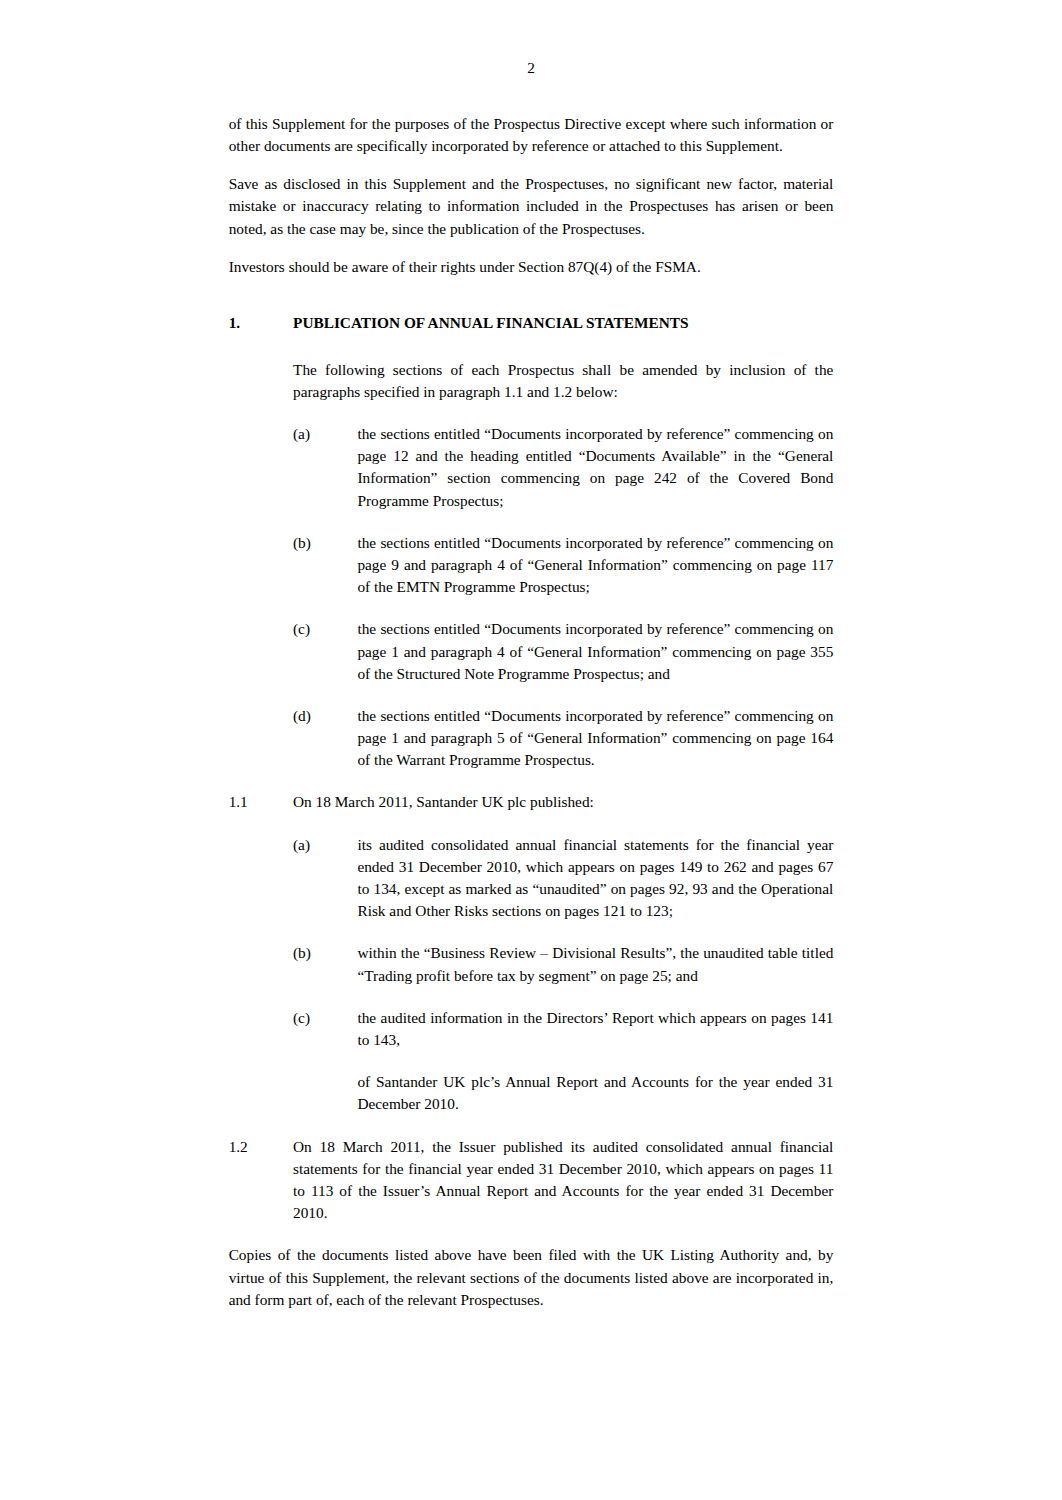2
of this Supplement for the purposes of the Prospectus Directive except where such information or other documents are specifically incorporated by reference or attached to this Supplement.
Save as disclosed in this Supplement and the Prospectuses, no significant new factor, material mistake or inaccuracy relating to information included in the Prospectuses has arisen or been noted, as the case may be, since the publication of the Prospectuses.
Investors should be aware of their rights under Section 87Q(4) of the FSMA.
1. PUBLICATION OF ANNUAL FINANCIAL STATEMENTS
The following sections of each Prospectus shall be amended by inclusion of the paragraphs specified in paragraph 1.1 and 1.2 below:
(a) the sections entitled “Documents incorporated by reference” commencing on page 12 and the heading entitled “Documents Available” in the “General Information” section commencing on page 242 of the Covered Bond Programme Prospectus;
(b) the sections entitled “Documents incorporated by reference” commencing on page 9 and paragraph 4 of “General Information” commencing on page 117 of the EMTN Programme Prospectus;
(c) the sections entitled “Documents incorporated by reference” commencing on page 1 and paragraph 4 of “General Information” commencing on page 355 of the Structured Note Programme Prospectus; and
(d) the sections entitled “Documents incorporated by reference” commencing on page 1 and paragraph 5 of “General Information” commencing on page 164 of the Warrant Programme Prospectus.
1.1 On 18 March 2011, Santander UK plc published:
(a) its audited consolidated annual financial statements for the financial year ended 31 December 2010, which appears on pages 149 to 262 and pages 67 to 134, except as marked as “unaudited” on pages 92, 93 and the Operational Risk and Other Risks sections on pages 121 to 123;
(b) within the “Business Review – Divisional Results”, the unaudited table titled “Trading profit before tax by segment” on page 25; and
(c) the audited information in the Directors’ Report which appears on pages 141 to 143,
of Santander UK plc’s Annual Report and Accounts for the year ended 31 December 2010.
1.2 On 18 March 2011, the Issuer published its audited consolidated annual financial statements for the financial year ended 31 December 2010, which appears on pages 11 to 113 of the Issuer’s Annual Report and Accounts for the year ended 31 December 2010.
Copies of the documents listed above have been filed with the UK Listing Authority and, by virtue of this Supplement, the relevant sections of the documents listed above are incorporated in, and form part of, each of the relevant Prospectuses.